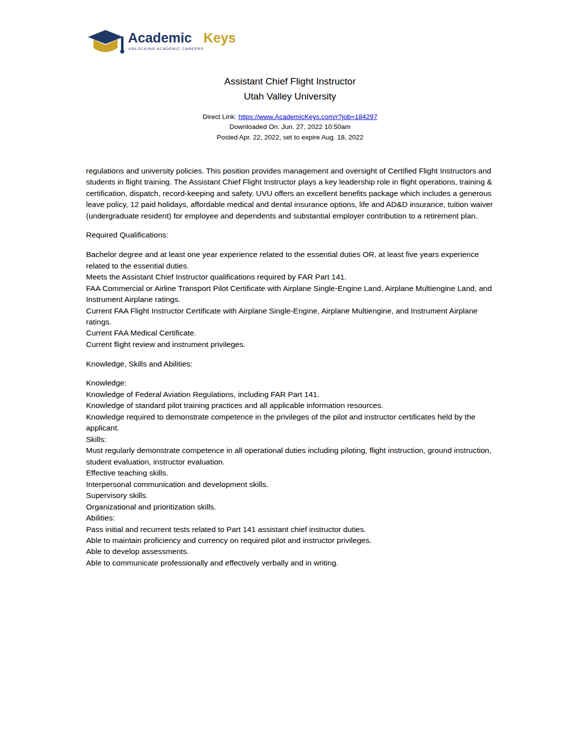Academic Keys UNLOCKING ACADEMIC CAREERS
Assistant Chief Flight Instructor
Utah Valley University
Direct Link: https://www.AcademicKeys.com/r?job=184297
Downloaded On: Jun. 27, 2022 10:50am
Posted Apr. 22, 2022, set to expire Aug. 18, 2022
regulations and university policies. This position provides management and oversight of Certified Flight Instructors and students in flight training. The Assistant Chief Flight Instructor plays a key leadership role in flight operations, training & certification, dispatch, record-keeping and safety. UVU offers an excellent benefits package which includes a generous leave policy, 12 paid holidays, affordable medical and dental insurance options, life and AD&D insurance, tuition waiver (undergraduate resident) for employee and dependents and substantial employer contribution to a retirement plan.
Required Qualifications:
Bachelor degree and at least one year experience related to the essential duties OR, at least five years experience related to the essential duties. Meets the Assistant Chief Instructor qualifications required by FAR Part 141. FAA Commercial or Airline Transport Pilot Certificate with Airplane Single-Engine Land, Airplane Multiengine Land, and Instrument Airplane ratings. Current FAA Flight Instructor Certificate with Airplane Single-Engine, Airplane Multiengine, and Instrument Airplane ratings. Current FAA Medical Certificate. Current flight review and instrument privileges.
Knowledge, Skills and Abilities:
Knowledge: Knowledge of Federal Aviation Regulations, including FAR Part 141. Knowledge of standard pilot training practices and all applicable information resources. Knowledge required to demonstrate competence in the privileges of the pilot and instructor certificates held by the applicant. Skills: Must regularly demonstrate competence in all operational duties including piloting, flight instruction, ground instruction, student evaluation, instructor evaluation. Effective teaching skills. Interpersonal communication and development skills. Supervisory skills. Organizational and prioritization skills. Abilities: Pass initial and recurrent tests related to Part 141 assistant chief instructor duties. Able to maintain proficiency and currency on required pilot and instructor privileges. Able to develop assessments. Able to communicate professionally and effectively verbally and in writing.